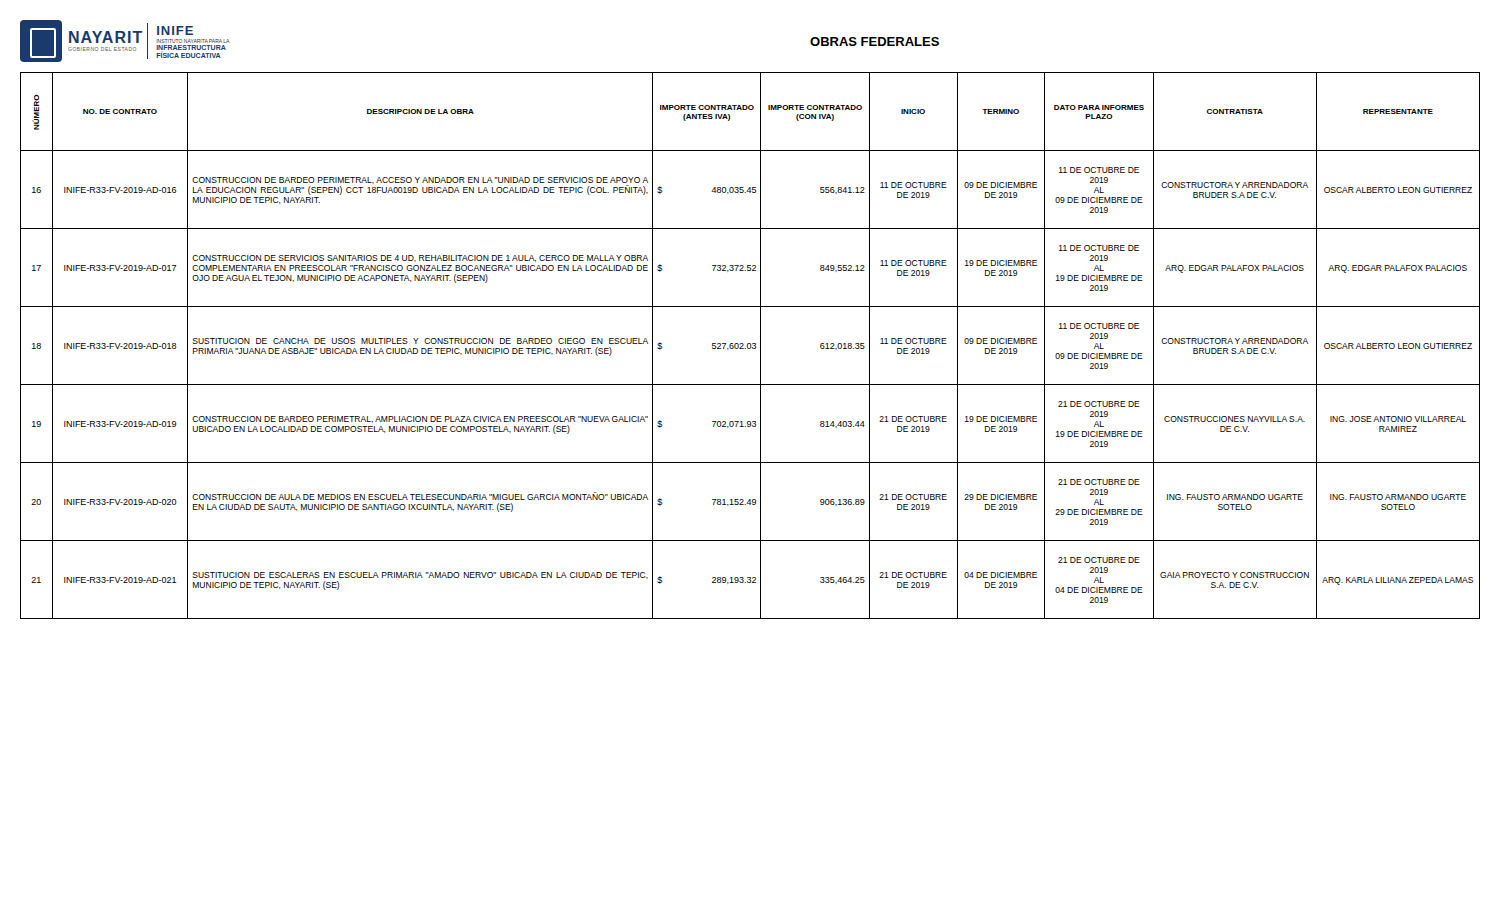NAYARIT
GOBIERNO DEL ESTADO
INIFE
INSTITUTO NAYARITA PARA LA
INFRAESTRUCTURA
FÍSICA EDUCATIVA
OBRAS FEDERALES
| NÚMERO | NO. DE CONTRATO | DESCRIPCION DE LA OBRA | IMPORTE CONTRATADO (ANTES IVA) | IMPORTE CONTRATADO (CON IVA) | INICIO | TERMINO | DATO PARA INFORMES PLAZO | CONTRATISTA | REPRESENTANTE |
| --- | --- | --- | --- | --- | --- | --- | --- | --- | --- |
| 16 | INIFE-R33-FV-2019-AD-016 | CONSTRUCCION DE BARDEO PERIMETRAL, ACCESO Y ANDADOR EN LA "UNIDAD DE SERVICIOS DE APOYO A LA EDUCACION REGULAR" (SEPEN) CCT 18FUA0019D UBICADA EN LA LOCALIDAD DE TEPIC (COL. PEÑITA), MUNICIPIO DE TEPIC, NAYARIT. | $ 480,035.45 | 556,841.12 | 11 DE OCTUBRE DE 2019 | 09 DE DICIEMBRE DE 2019 | 11 DE OCTUBRE DE 2019 AL 09 DE DICIEMBRE DE 2019 | CONSTRUCTORA Y ARRENDADORA BRUDER S.A DE C.V. | OSCAR ALBERTO LEON GUTIERREZ |
| 17 | INIFE-R33-FV-2019-AD-017 | CONSTRUCCION DE SERVICIOS SANITARIOS DE 4 UD, REHABILITACION DE 1 AULA, CERCO DE MALLA Y OBRA COMPLEMENTARIA EN PREESCOLAR "FRANCISCO GONZALEZ BOCANEGRA" UBICADO EN LA LOCALIDAD DE OJO DE AGUA EL TEJON, MUNICIPIO DE ACAPONETA, NAYARIT. (SEPEN) | $ 732,372.52 | 849,552.12 | 11 DE OCTUBRE DE 2019 | 19 DE DICIEMBRE DE 2019 | 11 DE OCTUBRE DE 2019 AL 19 DE DICIEMBRE DE 2019 | ARQ. EDGAR PALAFOX PALACIOS | ARQ. EDGAR PALAFOX PALACIOS |
| 18 | INIFE-R33-FV-2019-AD-018 | SUSTITUCION DE CANCHA DE USOS MULTIPLES Y CONSTRUCCION DE BARDEO CIEGO EN ESCUELA PRIMARIA "JUANA DE ASBAJE" UBICADA EN LA CIUDAD DE TEPIC, MUNICIPIO DE TEPIC, NAYARIT. (SE) | $ 527,602.03 | 612,018.35 | 11 DE OCTUBRE DE 2019 | 09 DE DICIEMBRE DE 2019 | 11 DE OCTUBRE DE 2019 AL 09 DE DICIEMBRE DE 2019 | CONSTRUCTORA Y ARRENDADORA BRUDER S.A DE C.V. | OSCAR ALBERTO LEON GUTIERREZ |
| 19 | INIFE-R33-FV-2019-AD-019 | CONSTRUCCION DE BARDEO PERIMETRAL, AMPLIACION DE PLAZA CIVICA EN PREESCOLAR "NUEVA GALICIA" UBICADO EN LA LOCALIDAD DE COMPOSTELA, MUNICIPIO DE COMPOSTELA, NAYARIT. (SE) | $ 702,071.93 | 814,403.44 | 21 DE OCTUBRE DE 2019 | 19 DE DICIEMBRE DE 2019 | 21 DE OCTUBRE DE 2019 AL 19 DE DICIEMBRE DE 2019 | CONSTRUCCIONES NAYVILLA S.A. DE C.V. | ING. JOSE ANTONIO VILLARREAL RAMIREZ |
| 20 | INIFE-R33-FV-2019-AD-020 | CONSTRUCCION DE AULA DE MEDIOS EN ESCUELA TELESECUNDARIA "MIGUEL GARCIA MONTAÑO" UBICADA EN LA CIUDAD DE SAUTA, MUNICIPIO DE SANTIAGO IXCUINTLA, NAYARIT. (SE) | $ 781,152.49 | 906,136.89 | 21 DE OCTUBRE DE 2019 | 29 DE DICIEMBRE DE 2019 | 21 DE OCTUBRE DE 2019 AL 29 DE DICIEMBRE DE 2019 | ING. FAUSTO ARMANDO UGARTE SOTELO | ING. FAUSTO ARMANDO UGARTE SOTELO |
| 21 | INIFE-R33-FV-2019-AD-021 | SUSTITUCION DE ESCALERAS EN ESCUELA PRIMARIA "AMADO NERVO" UBICADA EN LA CIUDAD DE TEPIC, MUNICIPIO DE TEPIC, NAYARIT. (SE) | $ 289,193.32 | 335,464.25 | 21 DE OCTUBRE DE 2019 | 04 DE DICIEMBRE DE 2019 | 21 DE OCTUBRE DE 2019 AL 04 DE DICIEMBRE DE 2019 | GAIA PROYECTO Y CONSTRUCCION S.A. DE C.V. | ARQ. KARLA LILIANA ZEPEDA LAMAS |